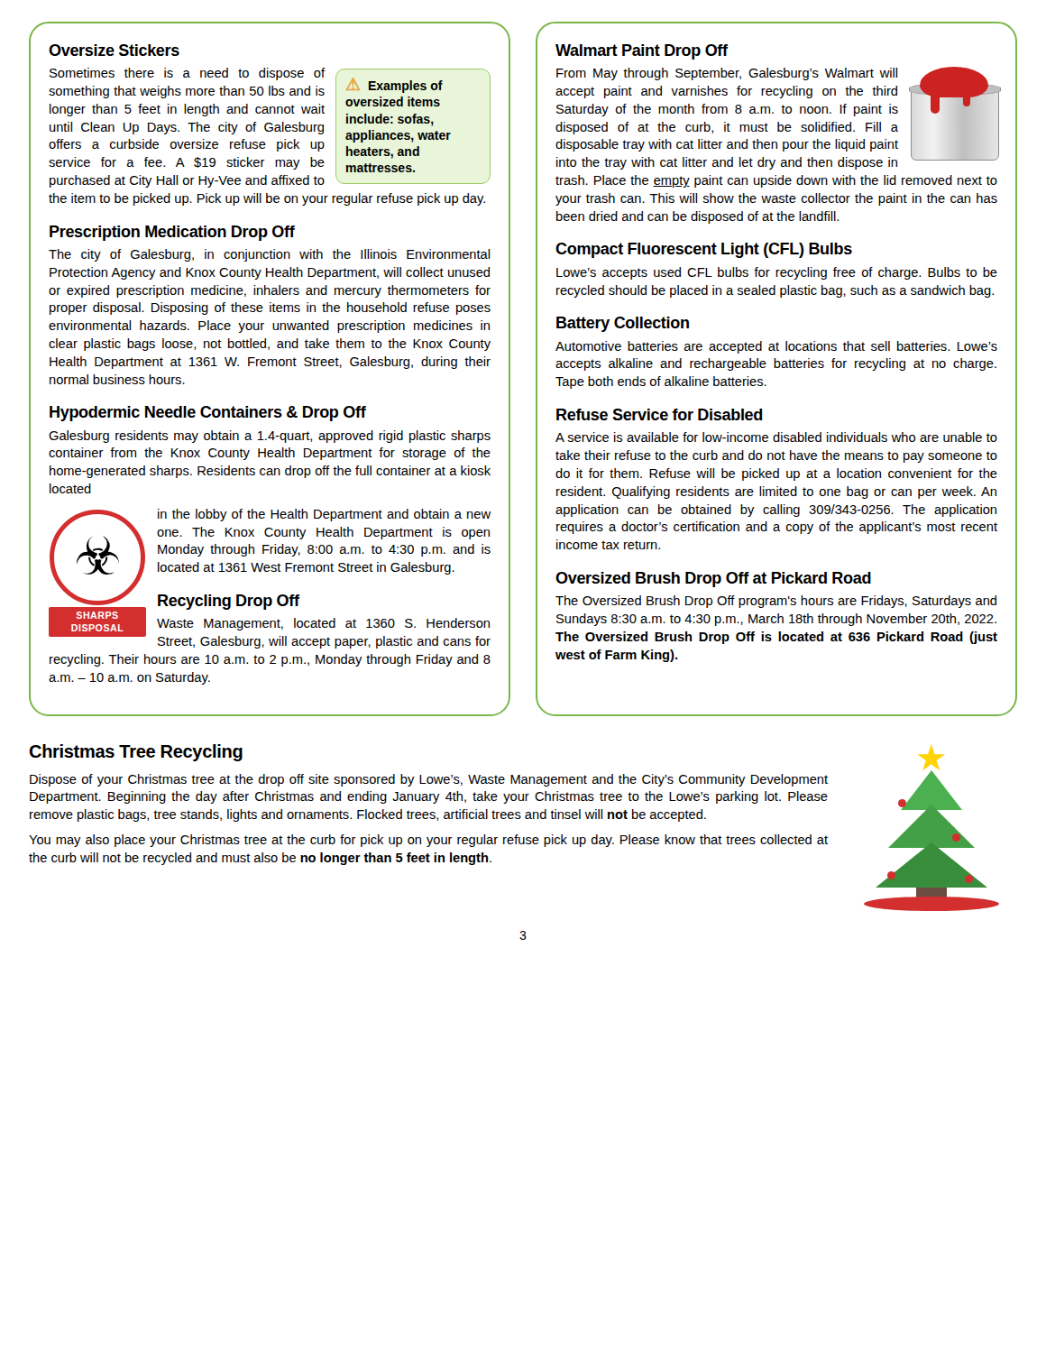Oversize Stickers
⚠ Examples of oversized items include: sofas, appliances, water heaters, and mattresses.
Sometimes there is a need to dispose of something that weighs more than 50 lbs and is longer than 5 feet in length and cannot wait until Clean Up Days. The city of Galesburg offers a curbside oversize refuse pick up service for a fee. A $19 sticker may be purchased at City Hall or Hy-Vee and affixed to the item to be picked up. Pick up will be on your regular refuse pick up day.
Prescription Medication Drop Off
The city of Galesburg, in conjunction with the Illinois Environmental Protection Agency and Knox County Health Department, will collect unused or expired prescription medicine, inhalers and mercury thermometers for proper disposal. Disposing of these items in the household refuse poses environmental hazards. Place your unwanted prescription medicines in clear plastic bags loose, not bottled, and take them to the Knox County Health Department at 1361 W. Fremont Street, Galesburg, during their normal business hours.
Hypodermic Needle Containers & Drop Off
Galesburg residents may obtain a 1.4-quart, approved rigid plastic sharps container from the Knox County Health Department for storage of the home-generated sharps. Residents can drop off the full container at a kiosk located
☣
SHARPS DISPOSAL
in the lobby of the Health Department and obtain a new one. The Knox County Health Department is open Monday through Friday, 8:00 a.m. to 4:30 p.m. and is located at 1361 West Fremont Street in Galesburg.
Recycling Drop Off
Waste Management, located at 1360 S. Henderson Street, Galesburg, will accept paper, plastic and cans for recycling. Their hours are 10 a.m. to 2 p.m., Monday through Friday and 8 a.m. – 10 a.m. on Saturday.
Walmart Paint Drop Off
From May through September, Galesburg’s Walmart will accept paint and varnishes for recycling on the third Saturday of the month from 8 a.m. to noon. If paint is disposed of at the curb, it must be solidified. Fill a disposable tray with cat litter and then pour the liquid paint into the tray with cat litter and let dry and then dispose in trash. Place the empty paint can upside down with the lid removed next to your trash can. This will show the waste collector the paint in the can has been dried and can be disposed of at the landfill.
Compact Fluorescent Light (CFL) Bulbs
Lowe’s accepts used CFL bulbs for recycling free of charge. Bulbs to be recycled should be placed in a sealed plastic bag, such as a sandwich bag.
Battery Collection
Automotive batteries are accepted at locations that sell batteries. Lowe’s accepts alkaline and rechargeable batteries for recycling at no charge. Tape both ends of alkaline batteries.
Refuse Service for Disabled
A service is available for low-income disabled individuals who are unable to take their refuse to the curb and do not have the means to pay someone to do it for them. Refuse will be picked up at a location convenient for the resident. Qualifying residents are limited to one bag or can per week. An application can be obtained by calling 309/343-0256. The application requires a doctor’s certification and a copy of the applicant’s most recent income tax return.
Oversized Brush Drop Off at Pickard Road
The Oversized Brush Drop Off program's hours are Fridays, Saturdays and Sundays 8:30 a.m. to 4:30 p.m., March 18th through November 20th, 2022. The Oversized Brush Drop Off is located at 636 Pickard Road (just west of Farm King).
Christmas Tree Recycling
Dispose of your Christmas tree at the drop off site sponsored by Lowe’s, Waste Management and the City’s Community Development Department. Beginning the day after Christmas and ending January 4th, take your Christmas tree to the Lowe’s parking lot. Please remove plastic bags, tree stands, lights and ornaments. Flocked trees, artificial trees and tinsel will not be accepted.
You may also place your Christmas tree at the curb for pick up on your regular refuse pick up day. Please know that trees collected at the curb will not be recycled and must also be no longer than 5 feet in length.
★
3